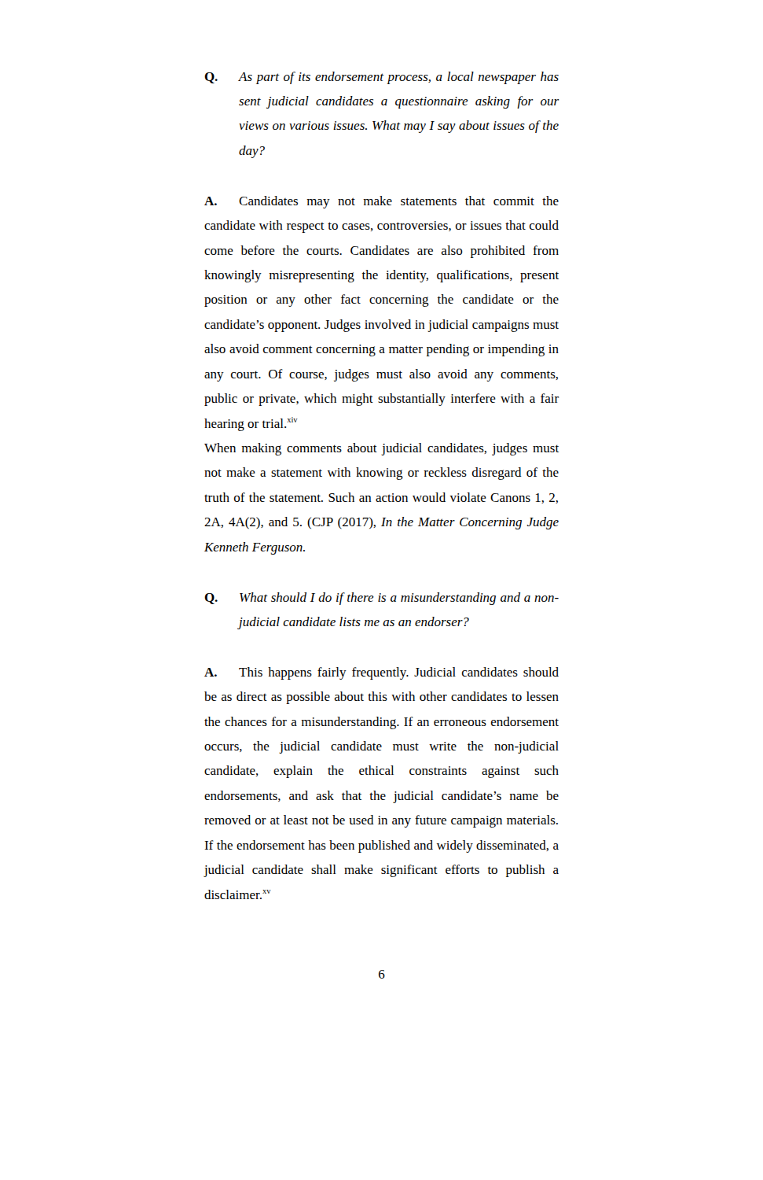Q. As part of its endorsement process, a local newspaper has sent judicial candidates a questionnaire asking for our views on various issues. What may I say about issues of the day?
A. Candidates may not make statements that commit the candidate with respect to cases, controversies, or issues that could come before the courts. Candidates are also prohibited from knowingly misrepresenting the identity, qualifications, present position or any other fact concerning the candidate or the candidate’s opponent. Judges involved in judicial campaigns must also avoid comment concerning a matter pending or impending in any court. Of course, judges must also avoid any comments, public or private, which might substantially interfere with a fair hearing or trial.xiv
When making comments about judicial candidates, judges must not make a statement with knowing or reckless disregard of the truth of the statement. Such an action would violate Canons 1, 2, 2A, 4A(2), and 5. (CJP (2017), In the Matter Concerning Judge Kenneth Ferguson.
Q. What should I do if there is a misunderstanding and a non-judicial candidate lists me as an endorser?
A. This happens fairly frequently. Judicial candidates should be as direct as possible about this with other candidates to lessen the chances for a misunderstanding. If an erroneous endorsement occurs, the judicial candidate must write the non-judicial candidate, explain the ethical constraints against such endorsements, and ask that the judicial candidate’s name be removed or at least not be used in any future campaign materials. If the endorsement has been published and widely disseminated, a judicial candidate shall make significant efforts to publish a disclaimer.xv
6